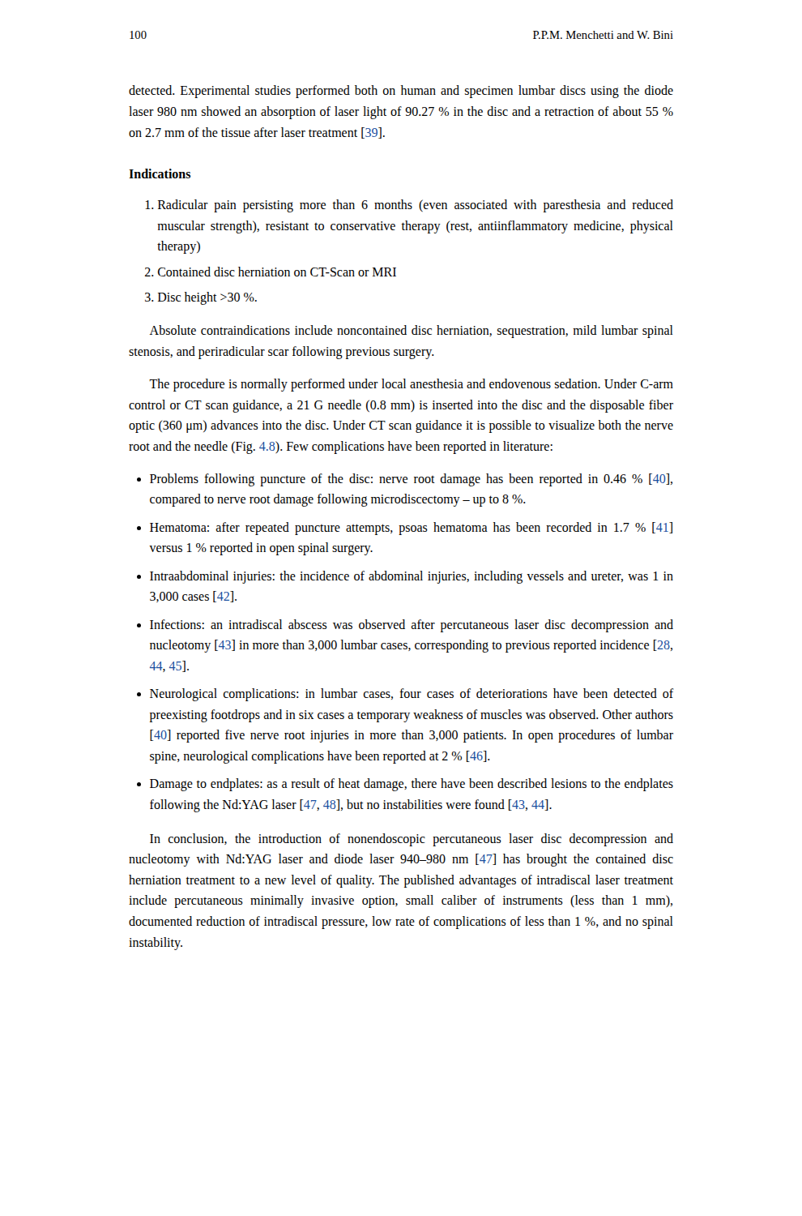100 P.P.M. Menchetti and W. Bini
detected. Experimental studies performed both on human and specimen lumbar discs using the diode laser 980 nm showed an absorption of laser light of 90.27 % in the disc and a retraction of about 55 % on 2.7 mm of the tissue after laser treatment [39].
Indications
Radicular pain persisting more than 6 months (even associated with paresthesia and reduced muscular strength), resistant to conservative therapy (rest, antiinflammatory medicine, physical therapy)
Contained disc herniation on CT-Scan or MRI
Disc height >30 %.
Absolute contraindications include noncontained disc herniation, sequestration, mild lumbar spinal stenosis, and periradicular scar following previous surgery.
The procedure is normally performed under local anesthesia and endovenous sedation. Under C-arm control or CT scan guidance, a 21 G needle (0.8 mm) is inserted into the disc and the disposable fiber optic (360 μm) advances into the disc. Under CT scan guidance it is possible to visualize both the nerve root and the needle (Fig. 4.8). Few complications have been reported in literature:
Problems following puncture of the disc: nerve root damage has been reported in 0.46 % [40], compared to nerve root damage following microdiscectomy – up to 8 %.
Hematoma: after repeated puncture attempts, psoas hematoma has been recorded in 1.7 % [41] versus 1 % reported in open spinal surgery.
Intraabdominal injuries: the incidence of abdominal injuries, including vessels and ureter, was 1 in 3,000 cases [42].
Infections: an intradiscal abscess was observed after percutaneous laser disc decompression and nucleotomy [43] in more than 3,000 lumbar cases, corresponding to previous reported incidence [28, 44, 45].
Neurological complications: in lumbar cases, four cases of deteriorations have been detected of preexisting footdrops and in six cases a temporary weakness of muscles was observed. Other authors [40] reported five nerve root injuries in more than 3,000 patients. In open procedures of lumbar spine, neurological complications have been reported at 2 % [46].
Damage to endplates: as a result of heat damage, there have been described lesions to the endplates following the Nd:YAG laser [47, 48], but no instabilities were found [43, 44].
In conclusion, the introduction of nonendoscopic percutaneous laser disc decompression and nucleotomy with Nd:YAG laser and diode laser 940–980 nm [47] has brought the contained disc herniation treatment to a new level of quality. The published advantages of intradiscal laser treatment include percutaneous minimally invasive option, small caliber of instruments (less than 1 mm), documented reduction of intradiscal pressure, low rate of complications of less than 1 %, and no spinal instability.